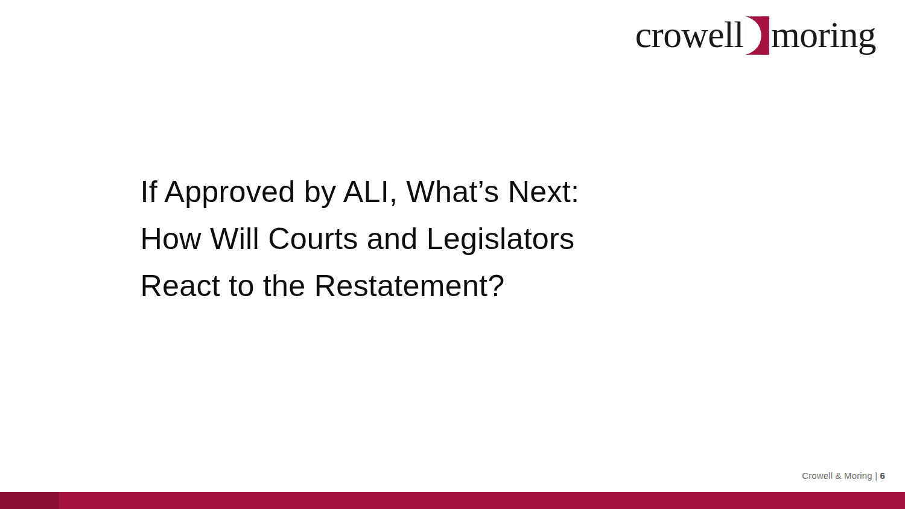crowell moring
If Approved by ALI, What’s Next: How Will Courts and Legislators React to the Restatement?
Crowell & Moring | 6